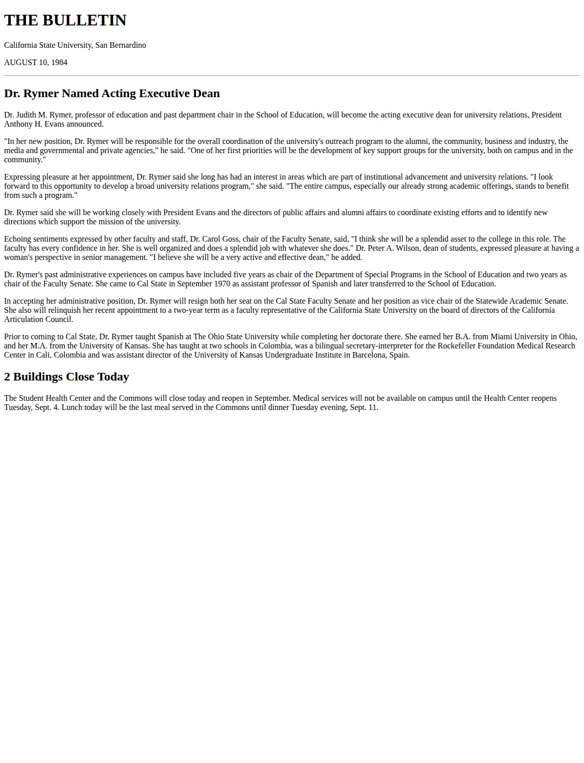THE BULLETIN
California State University, San Bernardino
AUGUST 10, 1984
Dr. Rymer Named Acting Executive Dean
Dr. Judith M. Rymer, professor of education and past department chair in the School of Education, will become the acting executive dean for university relations, President Anthony H. Evans announced.
"In her new position, Dr. Rymer will be responsible for the overall coordination of the university's outreach program to the alumni, the community, business and industry, the media and governmental and private agencies," he said. "One of her first priorities will be the development of key support groups for the university, both on campus and in the community."
Expressing pleasure at her appointment, Dr. Rymer said she long has had an interest in areas which are part of institutional advancement and university relations. "I look forward to this opportunity to develop a broad university relations program," she said. "The entire campus, especially our already strong academic offerings, stands to benefit from such a program."
Dr. Rymer said she will be working closely with President Evans and the directors of public affairs and alumni affairs to coordinate existing efforts and to identify new directions which support the mission of the university.
Echoing sentiments expressed by other faculty and staff, Dr. Carol Goss, chair of the Faculty Senate, said, "I think she will be a splendid asset to the college in this role. The faculty has every confidence in her. She is well organized and does a splendid job with whatever she does." Dr. Peter A. Wilson, dean of students, expressed pleasure at having a woman's perspective in senior management. "I believe she will be a very active and effective dean," he added.
Dr. Rymer's past administrative experiences on campus have included five years as chair of the Department of Special Programs in the School of Education and two years as chair of the Faculty Senate. She came to Cal State in September 1970 as assistant professor of Spanish and later transferred to the School of Education.
In accepting her administrative position, Dr. Rymer will resign both her seat on the Cal State Faculty Senate and her position as vice chair of the Statewide Academic Senate. She also will relinquish her recent appointment to a two-year term as a faculty representative of the California State University on the board of directors of the California Articulation Council.
Prior to coming to Cal State, Dr. Rymer taught Spanish at The Ohio State University while completing her doctorate there. She earned her B.A. from Miami University in Ohio, and her M.A. from the University of Kansas. She has taught at two schools in Colombia, was a bilingual secretary-interpreter for the Rockefeller Foundation Medical Research Center in Cali, Colombia and was assistant director of the University of Kansas Undergraduate Institute in Barcelona, Spain.
2 Buildings Close Today
The Student Health Center and the Commons will close today and reopen in September. Medical services will not be available on campus until the Health Center reopens Tuesday, Sept. 4. Lunch today will be the last meal served in the Commons until dinner Tuesday evening, Sept. 11.